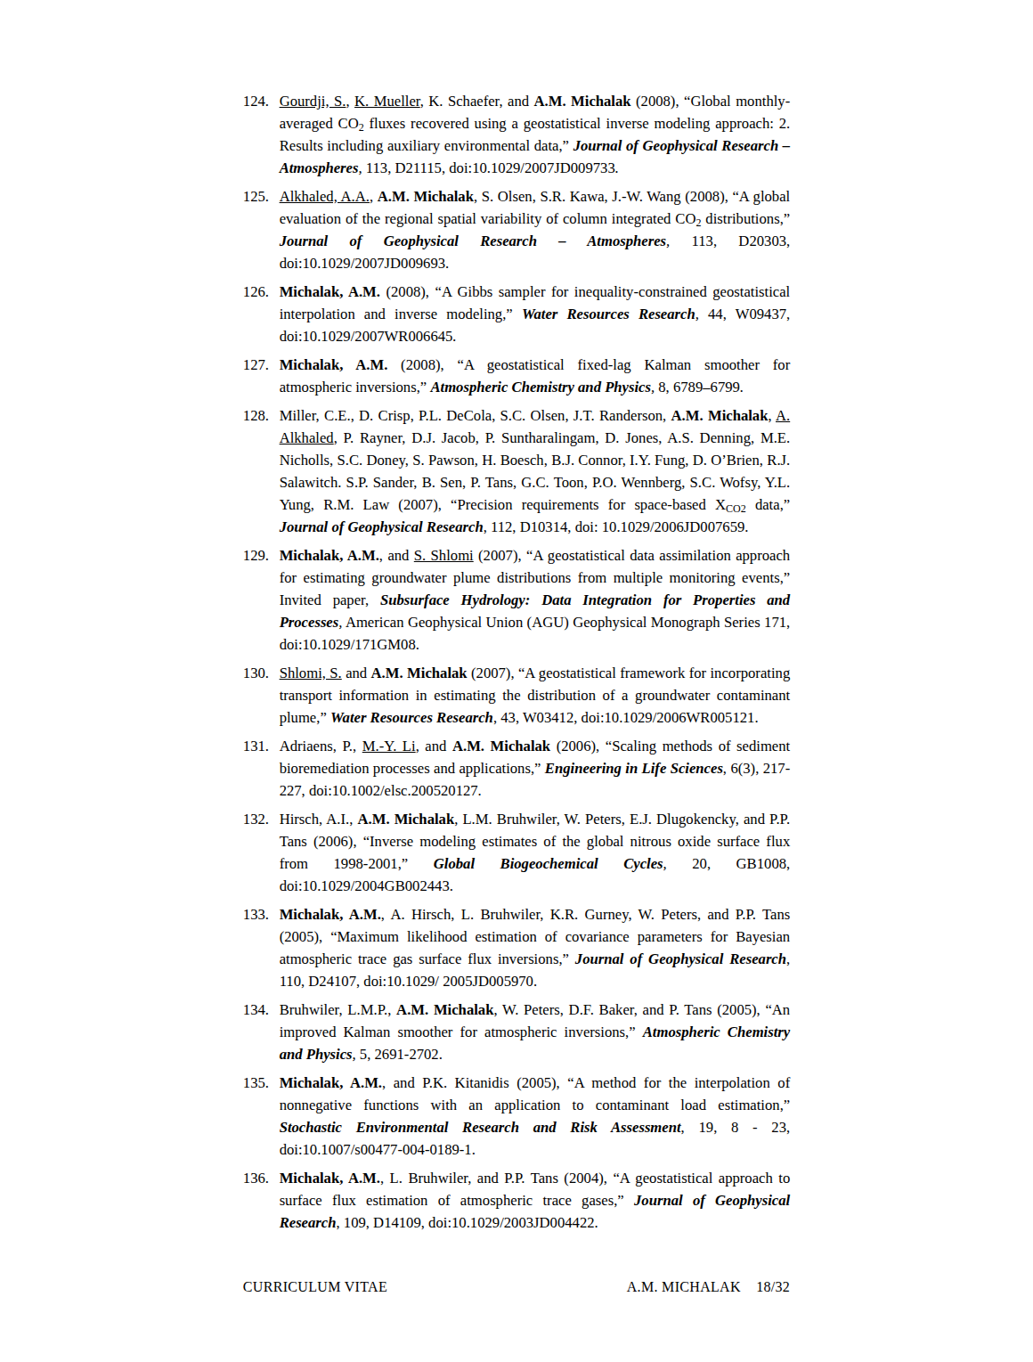124. Gourdji, S., K. Mueller, K. Schaefer, and A.M. Michalak (2008), “Global monthly-averaged CO2 fluxes recovered using a geostatistical inverse modeling approach: 2. Results including auxiliary environmental data,” Journal of Geophysical Research – Atmospheres, 113, D21115, doi:10.1029/2007JD009733.
125. Alkhaled, A.A., A.M. Michalak, S. Olsen, S.R. Kawa, J.-W. Wang (2008), “A global evaluation of the regional spatial variability of column integrated CO2 distributions,” Journal of Geophysical Research – Atmospheres, 113, D20303, doi:10.1029/2007JD009693.
126. Michalak, A.M. (2008), “A Gibbs sampler for inequality-constrained geostatistical interpolation and inverse modeling,” Water Resources Research, 44, W09437, doi:10.1029/2007WR006645.
127. Michalak, A.M. (2008), “A geostatistical fixed-lag Kalman smoother for atmospheric inversions,” Atmospheric Chemistry and Physics, 8, 6789–6799.
128. Miller, C.E., D. Crisp, P.L. DeCola, S.C. Olsen, J.T. Randerson, A.M. Michalak, A. Alkhaled, P. Rayner, D.J. Jacob, P. Suntharalingam, D. Jones, A.S. Denning, M.E. Nicholls, S.C. Doney, S. Pawson, H. Boesch, B.J. Connor, I.Y. Fung, D. O’Brien, R.J. Salawitch. S.P. Sander, B. Sen, P. Tans, G.C. Toon, P.O. Wennberg, S.C. Wofsy, Y.L. Yung, R.M. Law (2007), “Precision requirements for space-based XCO2 data,” Journal of Geophysical Research, 112, D10314, doi: 10.1029/2006JD007659.
129. Michalak, A.M., and S. Shlomi (2007), “A geostatistical data assimilation approach for estimating groundwater plume distributions from multiple monitoring events,” Invited paper, Subsurface Hydrology: Data Integration for Properties and Processes, American Geophysical Union (AGU) Geophysical Monograph Series 171, doi:10.1029/171GM08.
130. Shlomi, S. and A.M. Michalak (2007), “A geostatistical framework for incorporating transport information in estimating the distribution of a groundwater contaminant plume,” Water Resources Research, 43, W03412, doi:10.1029/2006WR005121.
131. Adriaens, P., M.-Y. Li, and A.M. Michalak (2006), “Scaling methods of sediment bioremediation processes and applications,” Engineering in Life Sciences, 6(3), 217-227, doi:10.1002/elsc.200520127.
132. Hirsch, A.I., A.M. Michalak, L.M. Bruhwiler, W. Peters, E.J. Dlugokencky, and P.P. Tans (2006), “Inverse modeling estimates of the global nitrous oxide surface flux from 1998-2001,” Global Biogeochemical Cycles, 20, GB1008, doi:10.1029/2004GB002443.
133. Michalak, A.M., A. Hirsch, L. Bruhwiler, K.R. Gurney, W. Peters, and P.P. Tans (2005), “Maximum likelihood estimation of covariance parameters for Bayesian atmospheric trace gas surface flux inversions,” Journal of Geophysical Research, 110, D24107, doi:10.1029/ 2005JD005970.
134. Bruhwiler, L.M.P., A.M. Michalak, W. Peters, D.F. Baker, and P. Tans (2005), “An improved Kalman smoother for atmospheric inversions,” Atmospheric Chemistry and Physics, 5, 2691-2702.
135. Michalak, A.M., and P.K. Kitanidis (2005), “A method for the interpolation of nonnegative functions with an application to contaminant load estimation,” Stochastic Environmental Research and Risk Assessment, 19, 8 - 23, doi:10.1007/s00477-004-0189-1.
136. Michalak, A.M., L. Bruhwiler, and P.P. Tans (2004), “A geostatistical approach to surface flux estimation of atmospheric trace gases,” Journal of Geophysical Research, 109, D14109, doi:10.1029/2003JD004422.
CURRICULUM VITAE A.M. MICHALAK 18/32